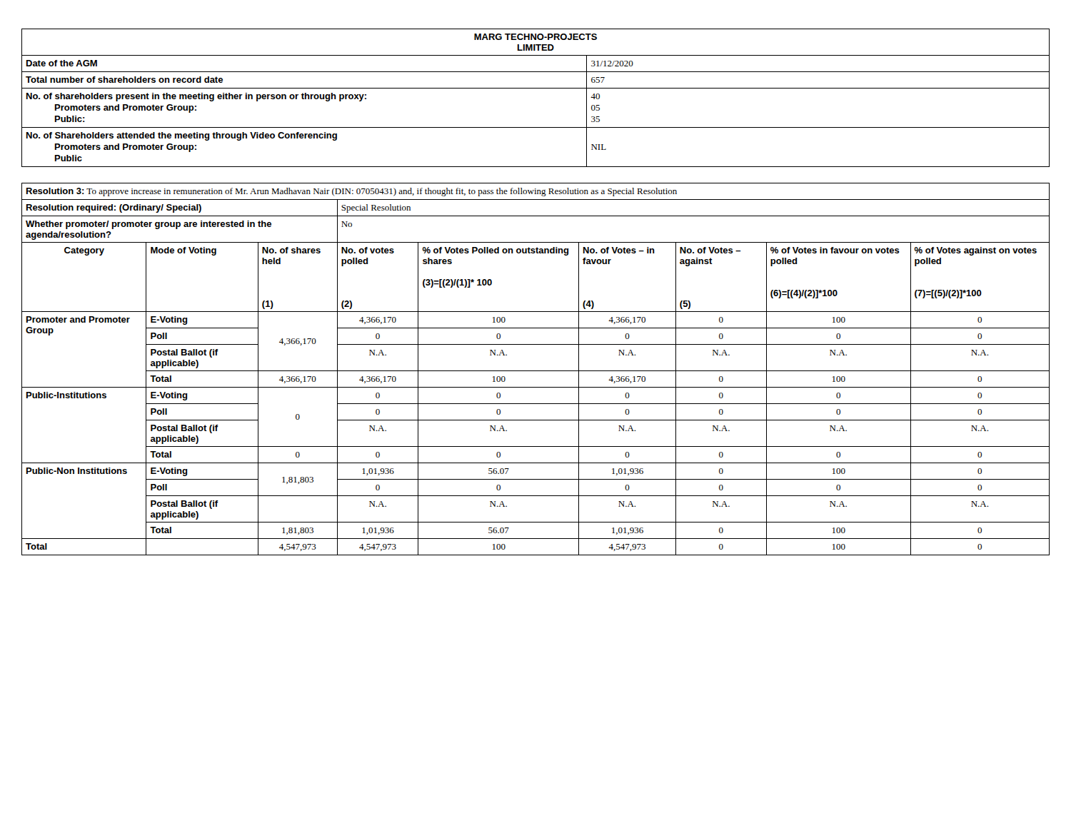| MARG TECHNO-PROJECTS LIMITED |
| Date of the AGM | 31/12/2020 |
| Total number of shareholders on record date | 657 |
| No. of shareholders present in the meeting either in person or through proxy: Promoters and Promoter Group: Public: | 40 05 35 |
| No. of Shareholders attended the meeting through Video Conferencing Promoters and Promoter Group: Public | NIL |
| Resolution 3: To approve increase in remuneration of Mr. Arun Madhavan Nair (DIN: 07050431) and, if thought fit, to pass the following Resolution as a Special Resolution |
| Resolution required: (Ordinary/ Special) | Special Resolution |
| Whether promoter/ promoter group are interested in the agenda/resolution? | No |
| Category | Mode of Voting | No. of shares held (1) | No. of votes polled (2) | % of Votes Polled on outstanding shares (3)=[(2)/(1)]* 100 | No. of Votes – in favour (4) | No. of Votes – against (5) | % of Votes in favour on votes polled (6)=[(4)/(2)]*100 | % of Votes against on votes polled (7)=[(5)/(2)]*100 |
| Promoter and Promoter Group | E-Voting | 4,366,170 | 4,366,170 | 100 | 4,366,170 | 0 | 100 | 0 |
| Poll | 0 | 0 | 0 | 0 | 0 | 0 |
| Postal Ballot (if applicable) | N.A. | N.A. | N.A. | N.A. | N.A. | N.A. |
| Total | 4,366,170 | 4,366,170 | 100 | 4,366,170 | 0 | 100 | 0 |
| Public-Institutions | E-Voting | 0 | 0 | 0 | 0 | 0 | 0 | 0 |
| Poll | 0 | 0 | 0 | 0 | 0 | 0 |
| Postal Ballot (if applicable) | N.A. | N.A. | N.A. | N.A. | N.A. | N.A. |
| Total | 0 | 0 | 0 | 0 | 0 | 0 | 0 |
| Public-Non Institutions | E-Voting | 1,81,803 | 1,01,936 | 56.07 | 1,01,936 | 0 | 100 | 0 |
| Poll | 0 | 0 | 0 | 0 | 0 | 0 |
| Postal Ballot (if applicable) | | N.A. | N.A. | N.A. | N.A. | N.A. | N.A. |
| Total | 1,81,803 | 1,01,936 | 56.07 | 1,01,936 | 0 | 100 | 0 |
| Total | | 4,547,973 | 4,547,973 | 100 | 4,547,973 | 0 | 100 | 0 |